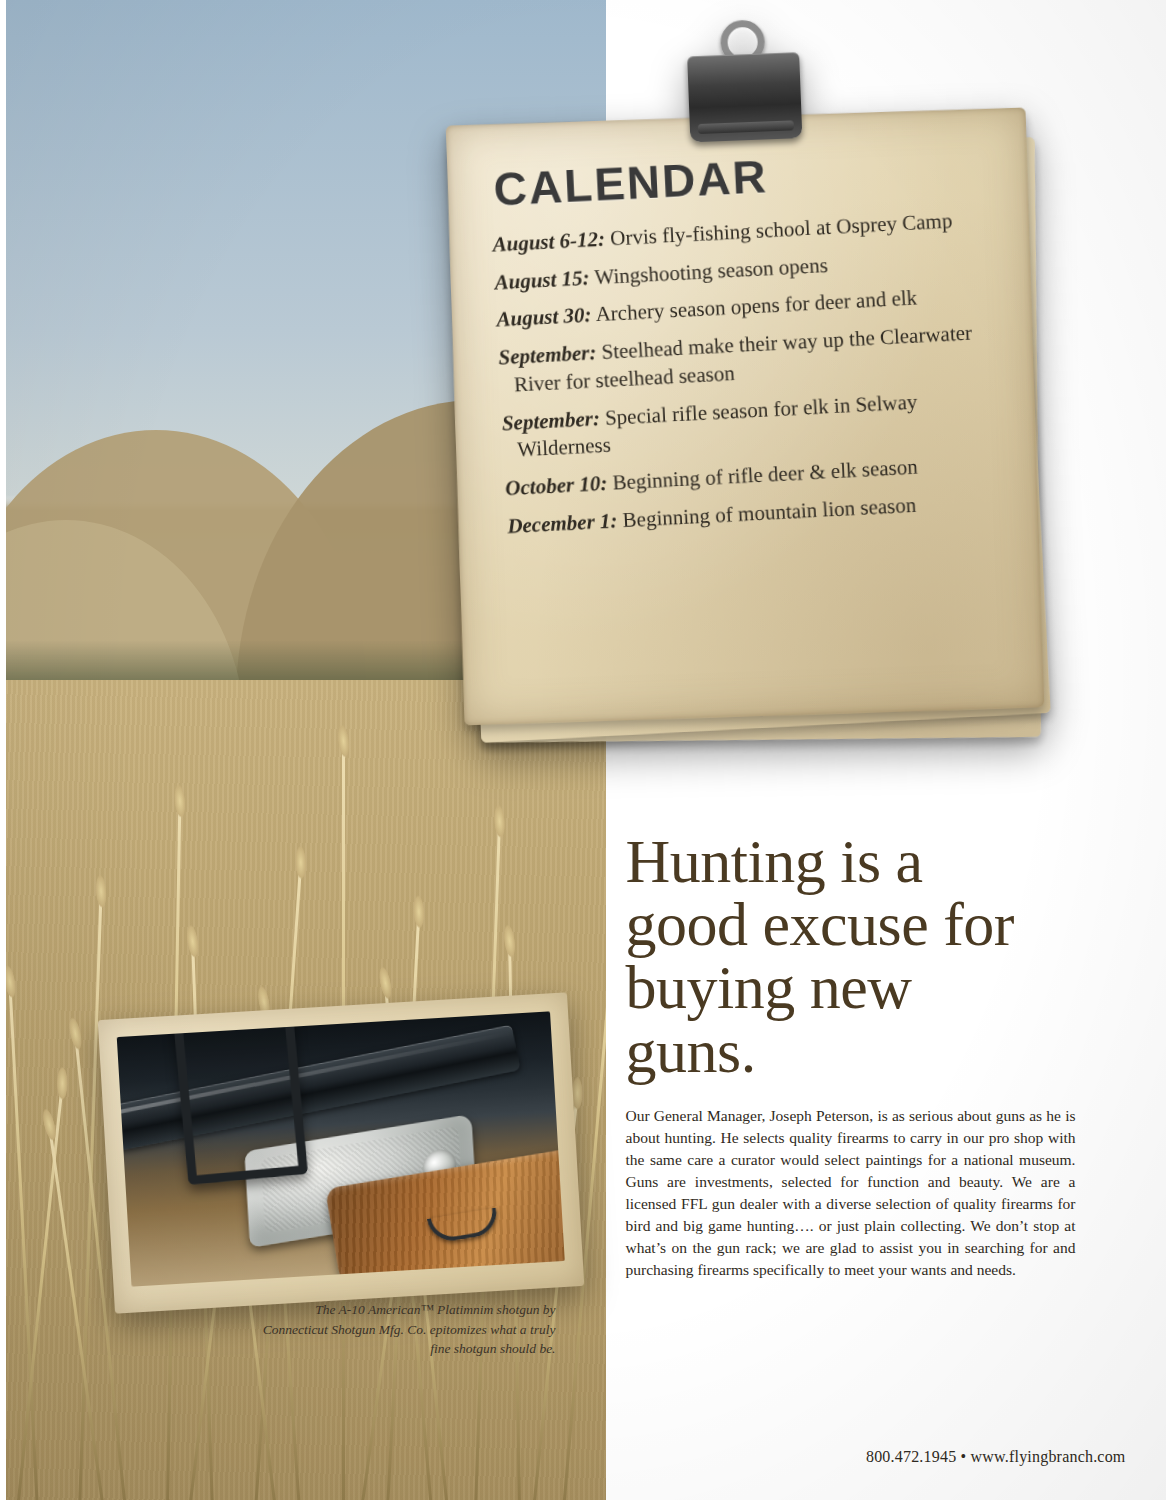CALENDAR
August 6-12: Orvis fly-fishing school at Osprey Camp
August 15: Wingshooting season opens
August 30: Archery season opens for deer and elk
September: Steelhead make their way up the Clearwater River for steelhead season
September: Special rifle season for elk in Selway Wilderness
October 10: Beginning of rifle deer & elk season
December 1: Beginning of mountain lion season
Hunting is a good excuse for buying new guns.
Our General Manager, Joseph Peterson, is as serious about guns as he is about hunting. He selects quality firearms to carry in our pro shop with the same care a curator would select paintings for a national museum. Guns are investments, selected for function and beauty. We are a licensed FFL gun dealer with a diverse selection of quality firearms for bird and big game hunting…. or just plain collecting. We don’t stop at what’s on the gun rack; we are glad to assist you in searching for and purchasing firearms specifically to meet your wants and needs.
The A-10 American™ Platimnim shotgun by Connecticut Shotgun Mfg. Co. epitomizes what a truly fine shotgun should be.
800.472.1945 • www.flyingbranch.com